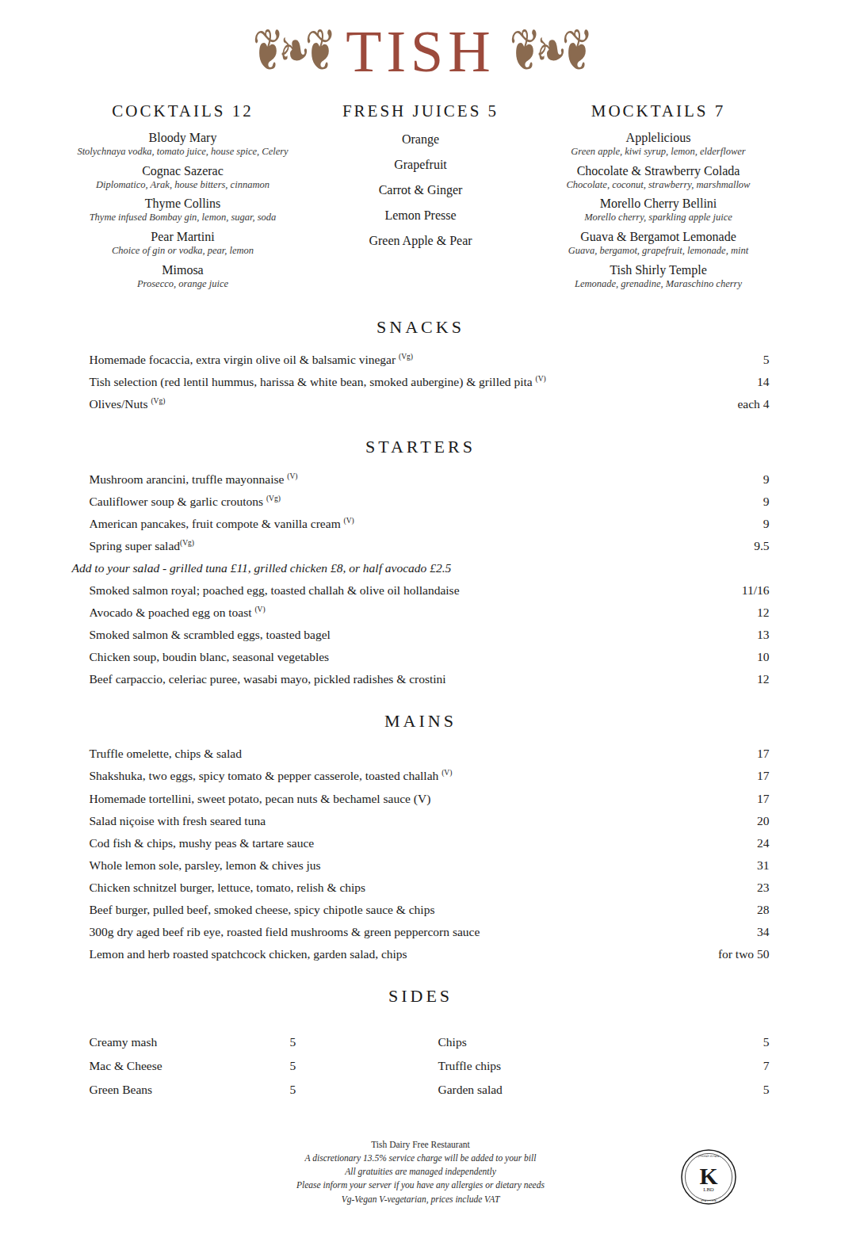❦❧❦
TISH
❦❧❦
COCKTAILS 12
Bloody Mary
Stolychnaya vodka, tomato juice, house spice, Celery
Cognac Sazerac
Diplomatico, Arak, house bitters, cinnamon
Thyme Collins
Thyme infused Bombay gin, lemon, sugar, soda
Pear Martini
Choice of gin or vodka, pear, lemon
Mimosa
Prosecco, orange juice
FRESH JUICES 5
Orange
Grapefruit
Carrot & Ginger
Lemon Presse
Green Apple & Pear
MOCKTAILS 7
Applelicious
Green apple, kiwi syrup, lemon, elderflower
Chocolate & Strawberry Colada
Chocolate, coconut, strawberry, marshmallow
Morello Cherry Bellini
Morello cherry, sparkling apple juice
Guava & Bergamot Lemonade
Guava, bergamot, grapefruit, lemonade, mint
Tish Shirly Temple
Lemonade, grenadine, Maraschino cherry
SNACKS
| Homemade focaccia, extra virgin olive oil & balsamic vinegar (Vg) | 5 |
| Tish selection (red lentil hummus, harissa & white bean, smoked aubergine) & grilled pita (V) | 14 |
| Olives/Nuts (Vg) | each 4 |
STARTERS
| Mushroom arancini, truffle mayonnaise (V) | 9 |
| Cauliflower soup & garlic croutons (Vg) | 9 |
| American pancakes, fruit compote & vanilla cream (V) | 9 |
| Spring super salad (Vg) | 9.5 |
| Add to your salad - grilled tuna £11, grilled chicken £8, or half avocado £2.5 |
| Smoked salmon royal; poached egg, toasted challah & olive oil hollandaise | 11/16 |
| Avocado & poached egg on toast (V) | 12 |
| Smoked salmon & scrambled eggs, toasted bagel | 13 |
| Chicken soup, boudin blanc, seasonal vegetables | 10 |
| Beef carpaccio, celeriac puree, wasabi mayo, pickled radishes & crostini | 12 |
MAINS
| Truffle omelette, chips & salad | 17 |
| Shakshuka, two eggs, spicy tomato & pepper casserole, toasted challah (V) | 17 |
| Homemade tortellini, sweet potato, pecan nuts & bechamel sauce (V) | 17 |
| Salad niçoise with fresh seared tuna | 20 |
| Cod fish & chips, mushy peas & tartare sauce | 24 |
| Whole lemon sole, parsley, lemon & chives jus | 31 |
| Chicken schnitzel burger, lettuce, tomato, relish & chips | 23 |
| Beef burger, pulled beef, smoked cheese, spicy chipotle sauce & chips | 28 |
| 300g dry aged beef rib eye, roasted field mushrooms & green peppercorn sauce | 34 |
| Lemon and herb roasted spatchcock chicken, garden salad, chips | for two 50 |
SIDES
| Creamy mash | 5 | Chips | 5 |
| Mac & Cheese | 5 | Truffle chips | 7 |
| Green Beans | 5 | Garden salad | 5 |
Tish Dairy Free Restaurant
A discretionary 13.5% service charge will be added to your bill
All gratuities are managed independently
Please inform your server if you have any allergies or dietary needs
Vg-Vegan V-vegetarian, prices include VAT
K LBD כשרות למהדרין בית דין צדק